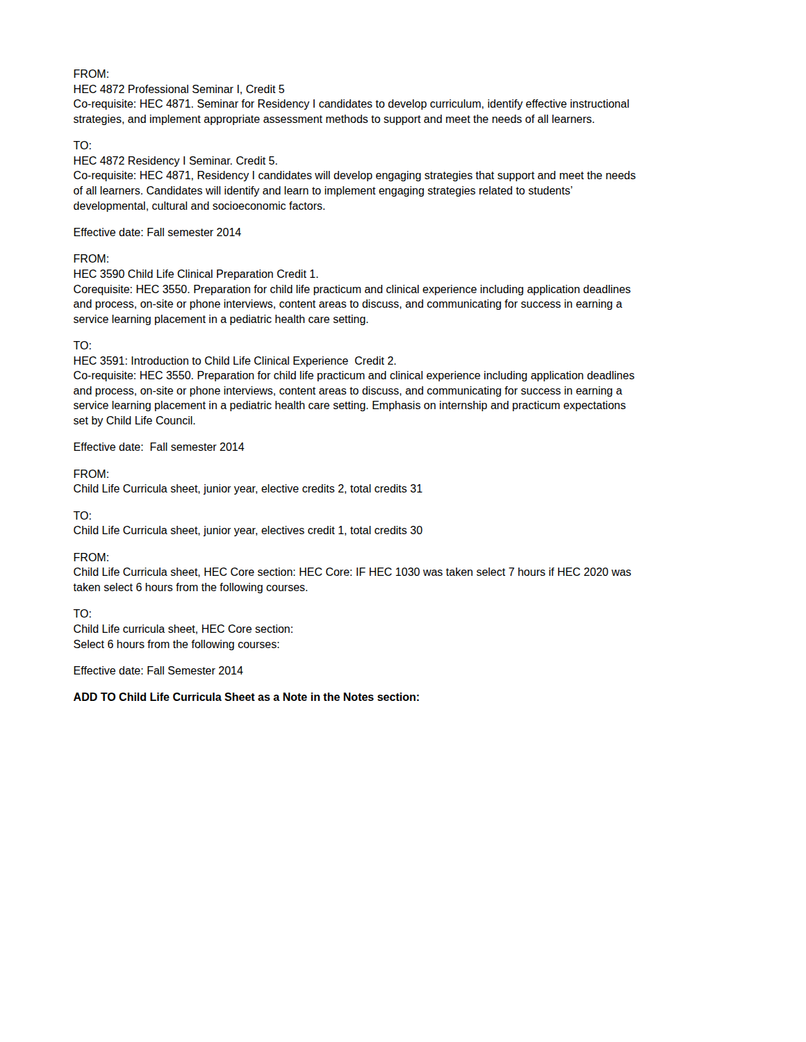FROM:
HEC 4872 Professional Seminar I, Credit 5
Co-requisite: HEC 4871. Seminar for Residency I candidates to develop curriculum, identify effective instructional strategies, and implement appropriate assessment methods to support and meet the needs of all learners.
TO:
HEC 4872 Residency I Seminar. Credit 5.
Co-requisite: HEC 4871, Residency I candidates will develop engaging strategies that support and meet the needs of all learners. Candidates will identify and learn to implement engaging strategies related to students’ developmental, cultural and socioeconomic factors.
Effective date: Fall semester 2014
FROM:
HEC 3590 Child Life Clinical Preparation Credit 1.
Corequisite: HEC 3550. Preparation for child life practicum and clinical experience including application deadlines and process, on-site or phone interviews, content areas to discuss, and communicating for success in earning a service learning placement in a pediatric health care setting.
TO:
HEC 3591: Introduction to Child Life Clinical Experience Credit 2.
Co-requisite: HEC 3550. Preparation for child life practicum and clinical experience including application deadlines and process, on-site or phone interviews, content areas to discuss, and communicating for success in earning a service learning placement in a pediatric health care setting. Emphasis on internship and practicum expectations set by Child Life Council.
Effective date: Fall semester 2014
FROM:
Child Life Curricula sheet, junior year, elective credits 2, total credits 31
TO:
Child Life Curricula sheet, junior year, electives credit 1, total credits 30
FROM:
Child Life Curricula sheet, HEC Core section: HEC Core: IF HEC 1030 was taken select 7 hours if HEC 2020 was taken select 6 hours from the following courses.
TO:
Child Life curricula sheet, HEC Core section:
Select 6 hours from the following courses:
Effective date: Fall Semester 2014
ADD TO Child Life Curricula Sheet as a Note in the Notes section: